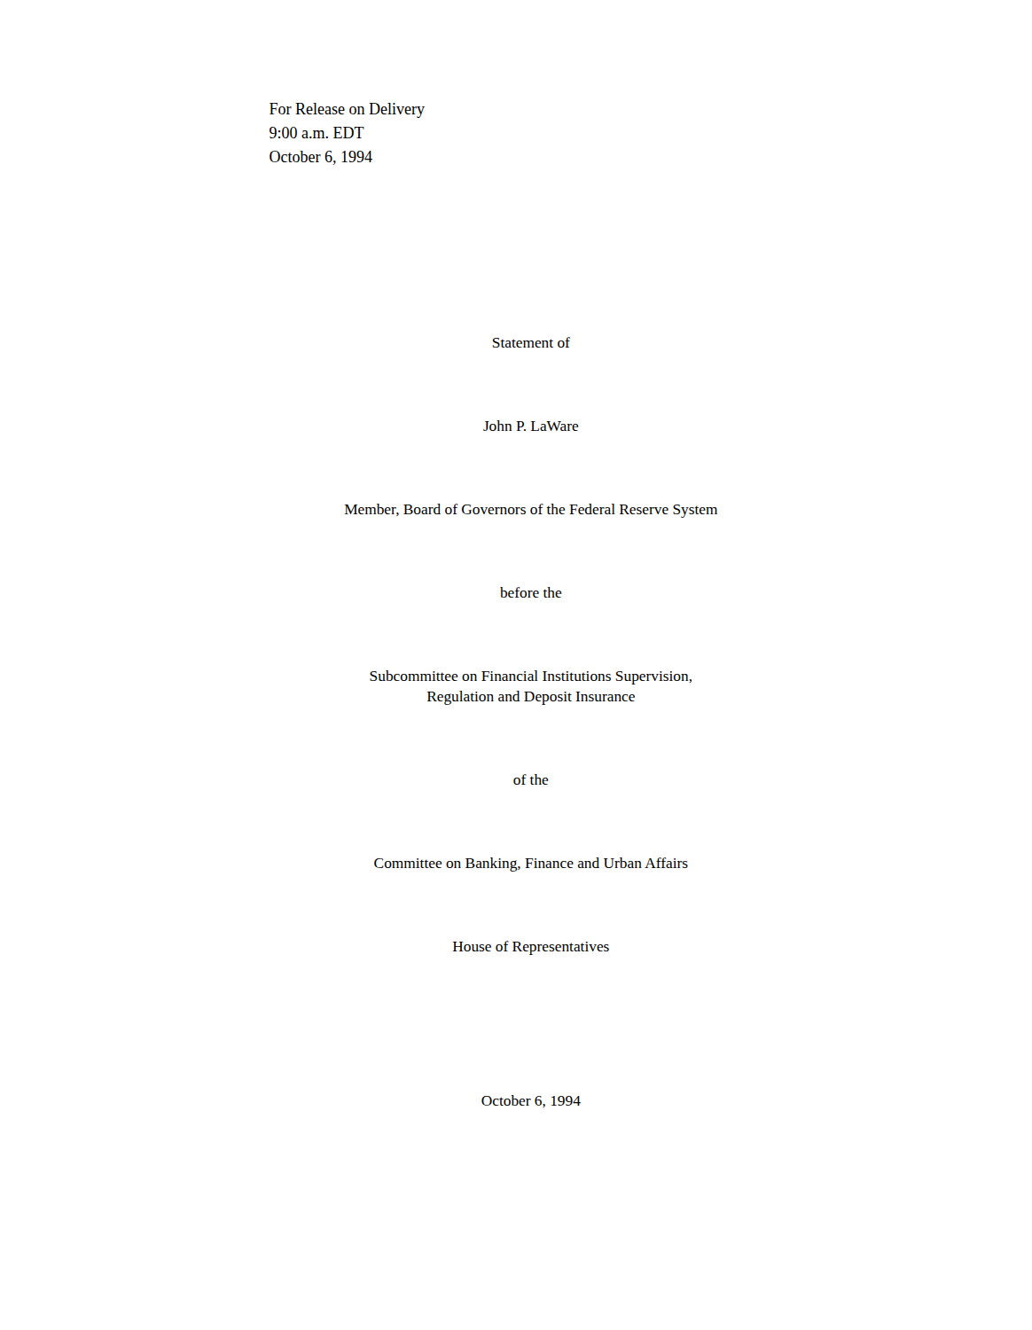For Release on Delivery
9:00 a.m. EDT
October 6, 1994
Statement of
John P. LaWare
Member, Board of Governors of the Federal Reserve System
before the
Subcommittee on Financial Institutions Supervision,
Regulation and Deposit Insurance
of the
Committee on Banking, Finance and Urban Affairs
House of Representatives
October 6, 1994